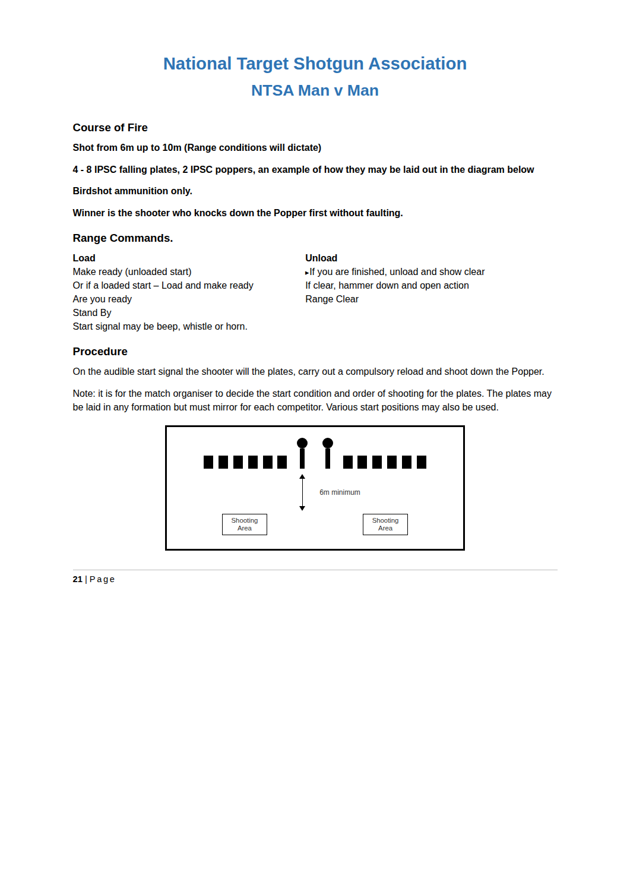National Target Shotgun Association
NTSA Man v Man
Course of Fire
Shot from 6m up to 10m (Range conditions will dictate)
4 - 8 IPSC falling plates, 2 IPSC poppers, an example of how they may be laid out in the diagram below
Birdshot ammunition only.
Winner is the shooter who knocks down the Popper first without faulting.
Range Commands.
| Load | Unload |
| Make ready (unloaded start) | ▸ If you are finished, unload and show clear |
| Or if a loaded start – Load and make ready | If clear, hammer down and open action |
| Are you ready | Range Clear |
| Stand By | |
| Start signal may be beep, whistle or horn. |
Procedure
On the audible start signal the shooter will the plates, carry out a compulsory reload and shoot down the Popper.
Note: it is for the match organiser to decide the start condition and order of shooting for the plates. The plates may be laid in any formation but must mirror for each competitor. Various start positions may also be used.
6m minimum
Shooting
Area
Shooting
Area
21 | Page